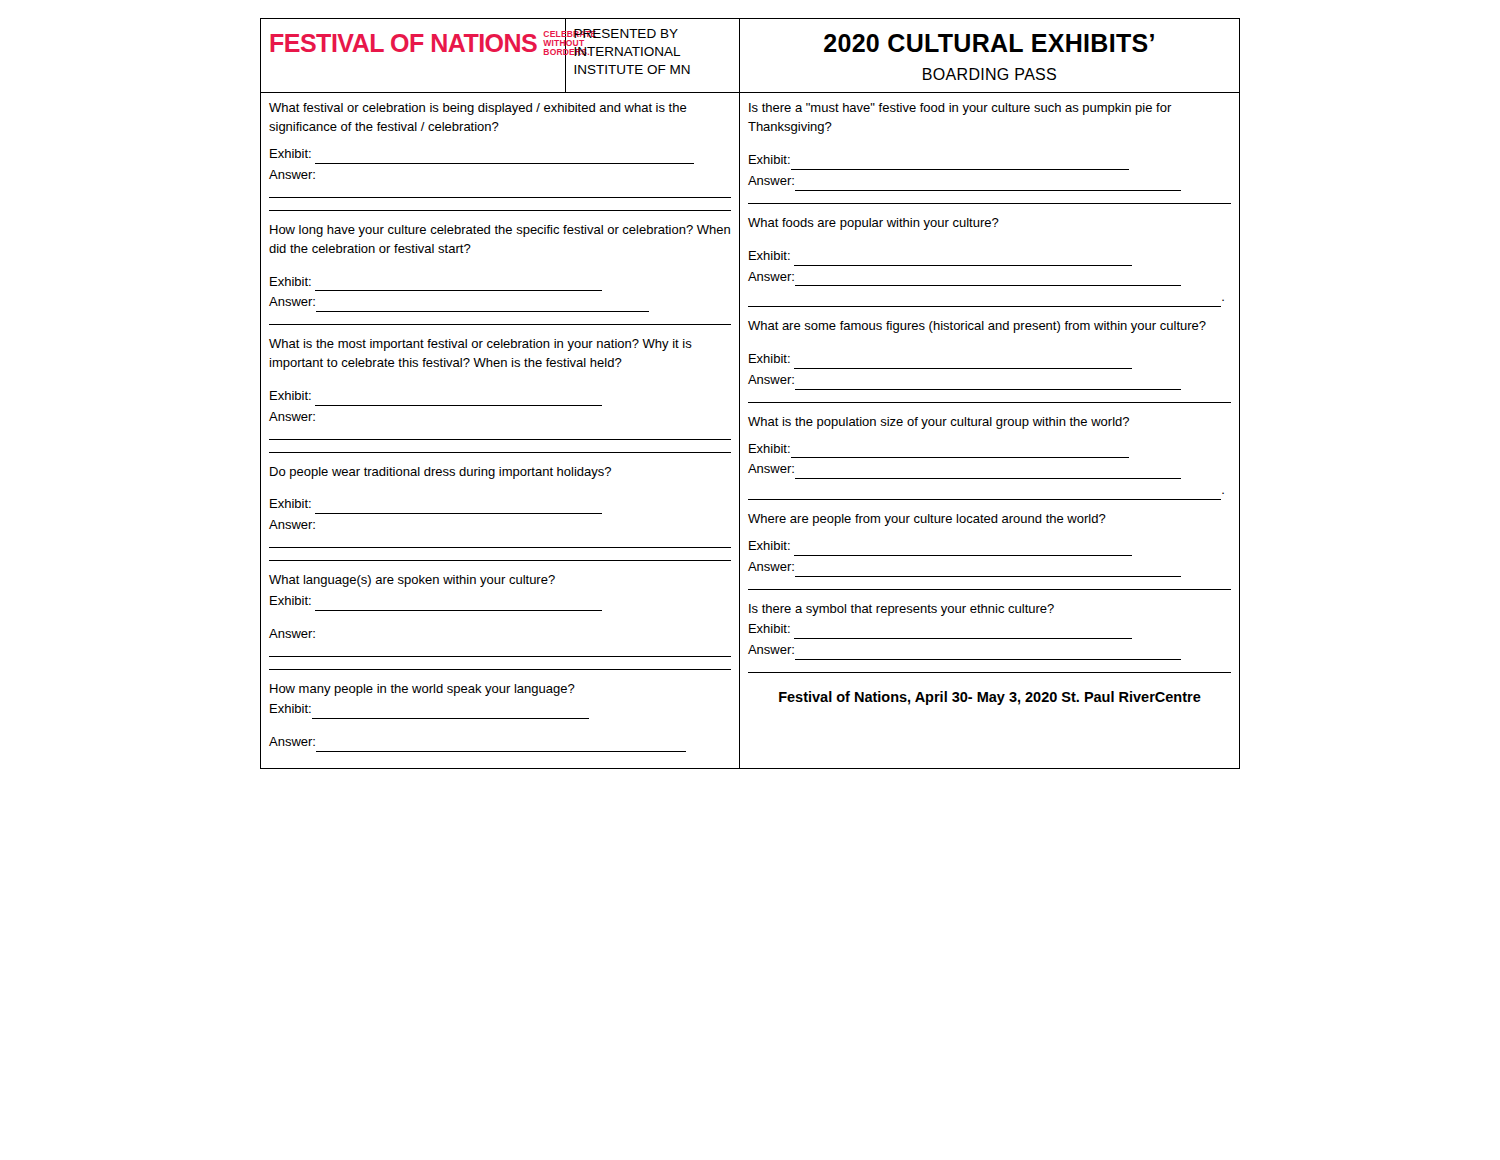| FESTIVAL OF NATIONS CELEBRATE WITHOUT BORDERS. | PRESENTED BY INTERNATIONAL INSTITUTE OF MN | 2020 CULTURAL EXHIBITS’ BOARDING PASS |
| What festival or celebration is being displayed / exhibited and what is the significance of the festival / celebration? Exhibit: Answer: How long have your culture celebrated the specific festival or celebration? When did the celebration or festival start? Exhibit: Answer: What is the most important festival or celebration in your nation? Why it is important to celebrate this festival? When is the festival held? Exhibit: Answer: Do people wear traditional dress during important holidays? Exhibit: Answer: What language(s) are spoken within your culture? Exhibit: Answer: How many people in the world speak your language? Exhibit: Answer: | Is there a "must have" festive food in your culture such as pumpkin pie for Thanksgiving? Exhibit: Answer: What foods are popular within your culture? Exhibit: Answer: . What are some famous figures (historical and present) from within your culture? Exhibit: Answer: What is the population size of your cultural group within the world? Exhibit: Answer: . Where are people from your culture located around the world? Exhibit: Answer: Is there a symbol that represents your ethnic culture? Exhibit: Answer: Festival of Nations, April 30- May 3, 2020 St. Paul RiverCentre |